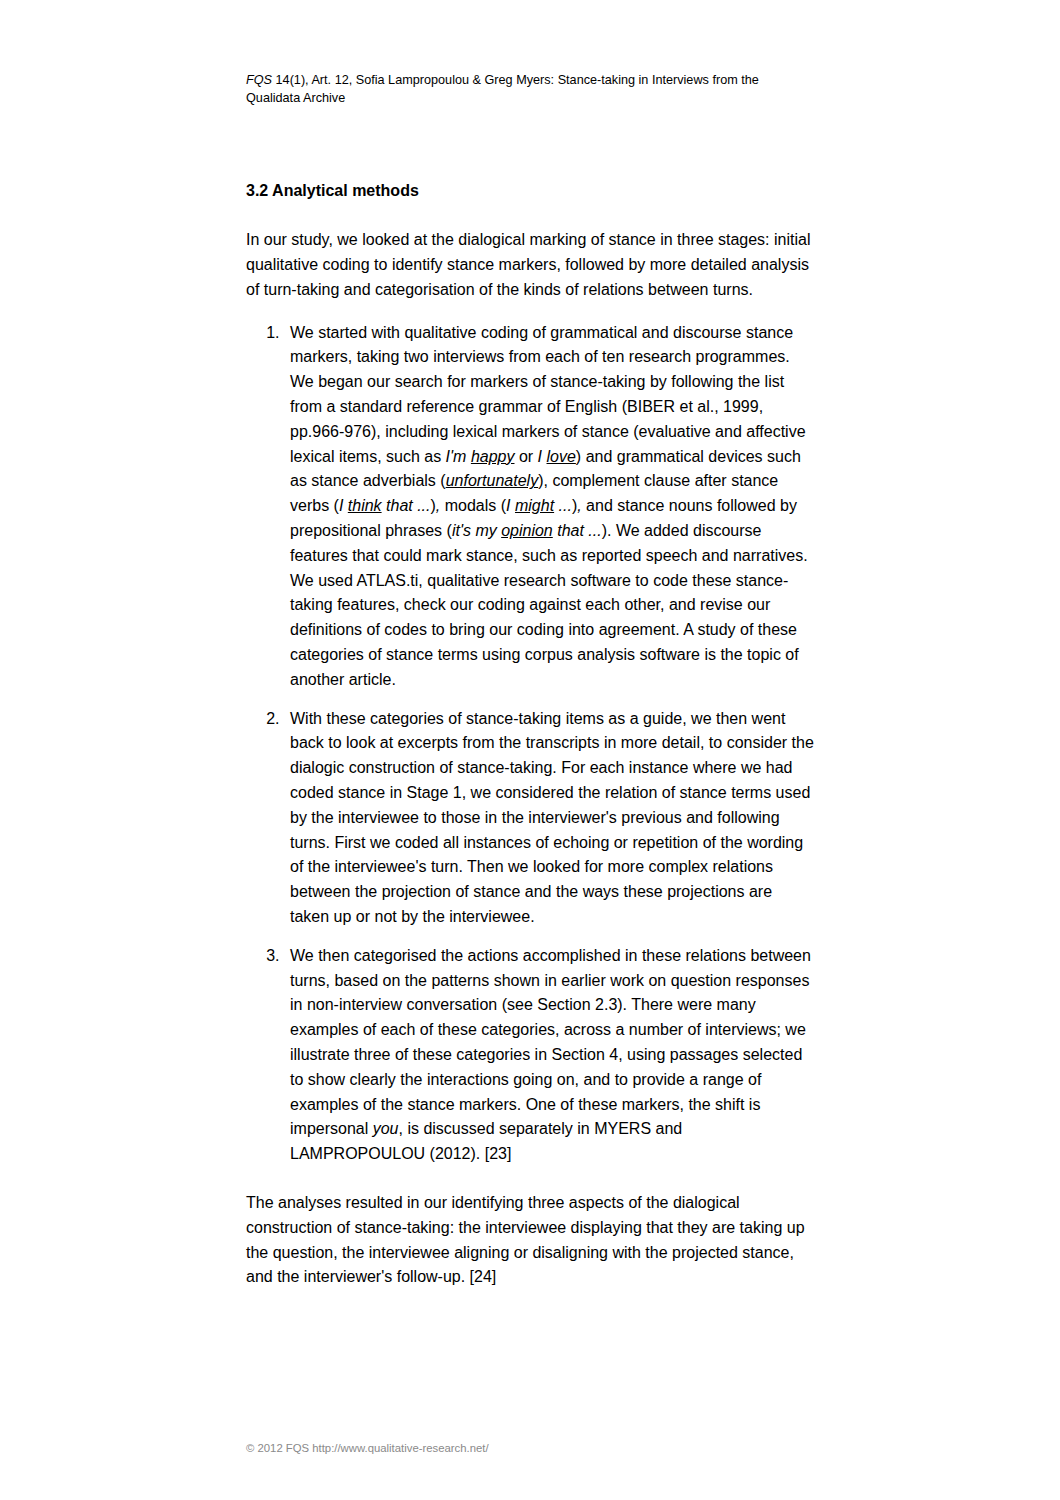FQS 14(1), Art. 12, Sofia Lampropoulou & Greg Myers: Stance-taking in Interviews from the Qualidata Archive
3.2 Analytical methods
In our study, we looked at the dialogical marking of stance in three stages: initial qualitative coding to identify stance markers, followed by more detailed analysis of turn-taking and categorisation of the kinds of relations between turns.
We started with qualitative coding of grammatical and discourse stance markers, taking two interviews from each of ten research programmes. We began our search for markers of stance-taking by following the list from a standard reference grammar of English (BIBER et al., 1999, pp.966-976), including lexical markers of stance (evaluative and affective lexical items, such as I'm happy or I love) and grammatical devices such as stance adverbials (unfortunately), complement clause after stance verbs (I think that ...), modals (I might ...), and stance nouns followed by prepositional phrases (it's my opinion that ...). We added discourse features that could mark stance, such as reported speech and narratives. We used ATLAS.ti, qualitative research software to code these stance-taking features, check our coding against each other, and revise our definitions of codes to bring our coding into agreement. A study of these categories of stance terms using corpus analysis software is the topic of another article.
With these categories of stance-taking items as a guide, we then went back to look at excerpts from the transcripts in more detail, to consider the dialogic construction of stance-taking. For each instance where we had coded stance in Stage 1, we considered the relation of stance terms used by the interviewee to those in the interviewer's previous and following turns. First we coded all instances of echoing or repetition of the wording of the interviewee's turn. Then we looked for more complex relations between the projection of stance and the ways these projections are taken up or not by the interviewee.
We then categorised the actions accomplished in these relations between turns, based on the patterns shown in earlier work on question responses in non-interview conversation (see Section 2.3). There were many examples of each of these categories, across a number of interviews; we illustrate three of these categories in Section 4, using passages selected to show clearly the interactions going on, and to provide a range of examples of the stance markers. One of these markers, the shift is impersonal you, is discussed separately in MYERS and LAMPROPOULOU (2012). [23]
The analyses resulted in our identifying three aspects of the dialogical construction of stance-taking: the interviewee displaying that they are taking up the question, the interviewee aligning or disaligning with the projected stance, and the interviewer's follow-up. [24]
© 2012 FQS http://www.qualitative-research.net/